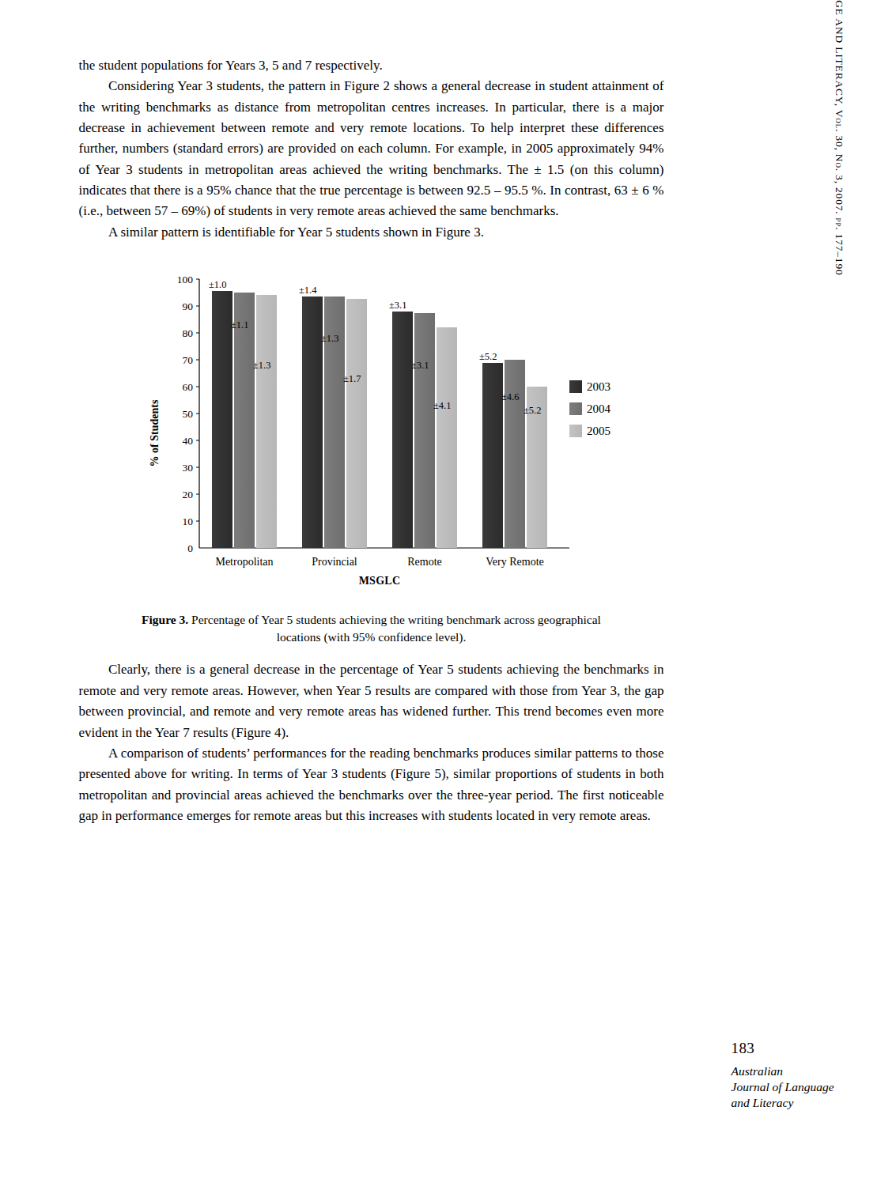PEGG & PANIZZON • AUSTRALIAN JOURNAL OF LANGUAGE AND LITERACY, Vol. 30, No. 3, 2007. pp. 177–190
the student populations for Years 3, 5 and 7 respectively.
Considering Year 3 students, the pattern in Figure 2 shows a general decrease in student attainment of the writing benchmarks as distance from metropolitan centres increases. In particular, there is a major decrease in achievement between remote and very remote locations. To help interpret these differences further, numbers (standard errors) are provided on each column. For example, in 2005 approximately 94% of Year 3 students in metropolitan areas achieved the writing benchmarks. The ± 1.5 (on this column) indicates that there is a 95% chance that the true percentage is between 92.5 – 95.5 %. In contrast, 63 ± 6 % (i.e., between 57 – 69%) of students in very remote areas achieved the same benchmarks.
A similar pattern is identifiable for Year 5 students shown in Figure 3.
100 90 80 70 60 50 40 30 20 10 0 % of Students ±1.0 ±1.1 ±1.3 ±1.4 ±1.3 ±1.7 ±3.1 ±3.1 ±4.1 ±5.2 ±4.6 ±5.2 Metropolitan Provincial Remote Very Remote MSGLC 2003 2004 2005
Figure 3. Percentage of Year 5 students achieving the writing benchmark across geographical locations (with 95% confidence level).
Clearly, there is a general decrease in the percentage of Year 5 students achieving the benchmarks in remote and very remote areas. However, when Year 5 results are compared with those from Year 3, the gap between provincial, and remote and very remote areas has widened further. This trend becomes even more evident in the Year 7 results (Figure 4).
A comparison of students’ performances for the reading benchmarks produces similar patterns to those presented above for writing. In terms of Year 3 students (Figure 5), similar proportions of students in both metropolitan and provincial areas achieved the benchmarks over the three-year period. The first noticeable gap in performance emerges for remote areas but this increases with students located in very remote areas.
183
Australian
Journal of Language
and Literacy